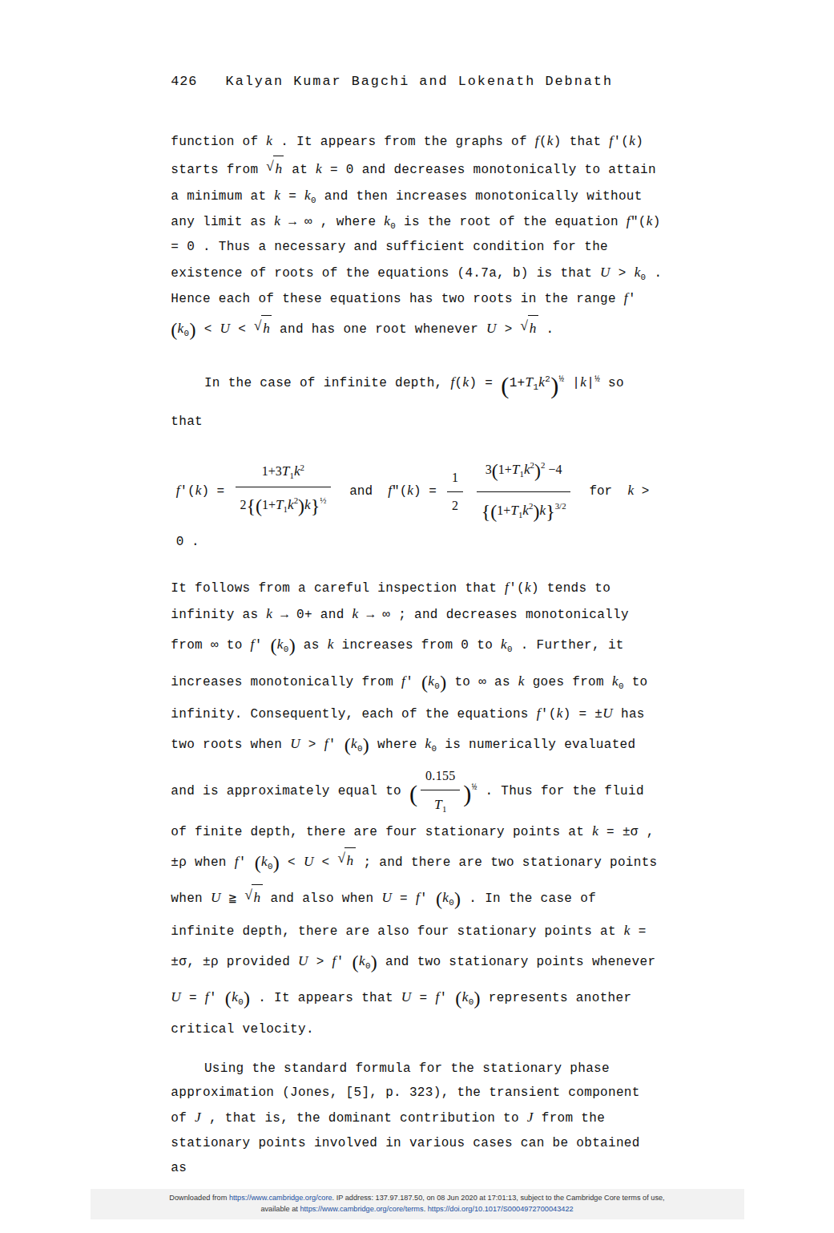426 Kalyan Kumar Bagchi and Lokenath Debnath
function of k . It appears from the graphs of f(k) that f′(k) starts from h at k = 0 and decreases monotonically to attain a minimum at k = k0 and then increases monotonically without any limit as k → ∞ , where k0 is the root of the equation f″(k) = 0 . Thus a necessary and sufficient condition for the existence of roots of the equations (4.7a, b) is that U > k0 . Hence each of these equations has two roots in the range f′ (k0) < U < h and has one root whenever U > h .
In the case of infinite depth, f(k) = (1+T1k2)½ |k|½ so that
f′(k) = 1+3T1k2 2{(1+T1k2) k}½ and f″(k) = 1 2 3(1+T1k2)2 −4 {(1+T1k2) k}3/2 for k > 0 .
It follows from a careful inspection that f′(k) tends to infinity as k → 0+ and k → ∞ ; and decreases monotonically from ∞ to f′ (k0) as k increases from 0 to k0 . Further, it increases monotonically from f′ (k0) to ∞ as k goes from k0 to infinity. Consequently, each of the equations f′(k) = ±U has two roots when U > f′ (k0) where k0 is numerically evaluated and is approximately equal to (0.155 T1)½ . Thus for the fluid of finite depth, there are four stationary points at k = ±σ ,±ρ when f′ (k0) < U < h ; and there are two stationary points when U ≧ h and also when U = f′ (k0) . In the case of infinite depth, there are also four stationary points at k = ±σ, ±ρ provided U > f′ (k0) and two stationary points whenever U = f′ (k0) . It appears that U = f′ (k0) represents another critical velocity.
Using the standard formula for the stationary phase approximation (Jones, [5], p. 323), the transient component of J , that is, the dominant contribution to J from the stationary points involved in various cases can be obtained as
Downloaded from https://www.cambridge.org/core. IP address: 137.97.187.50, on 08 Jun 2020 at 17:01:13, subject to the Cambridge Core terms of use,
available at https://www.cambridge.org/core/terms. https://doi.org/10.1017/S0004972700043422